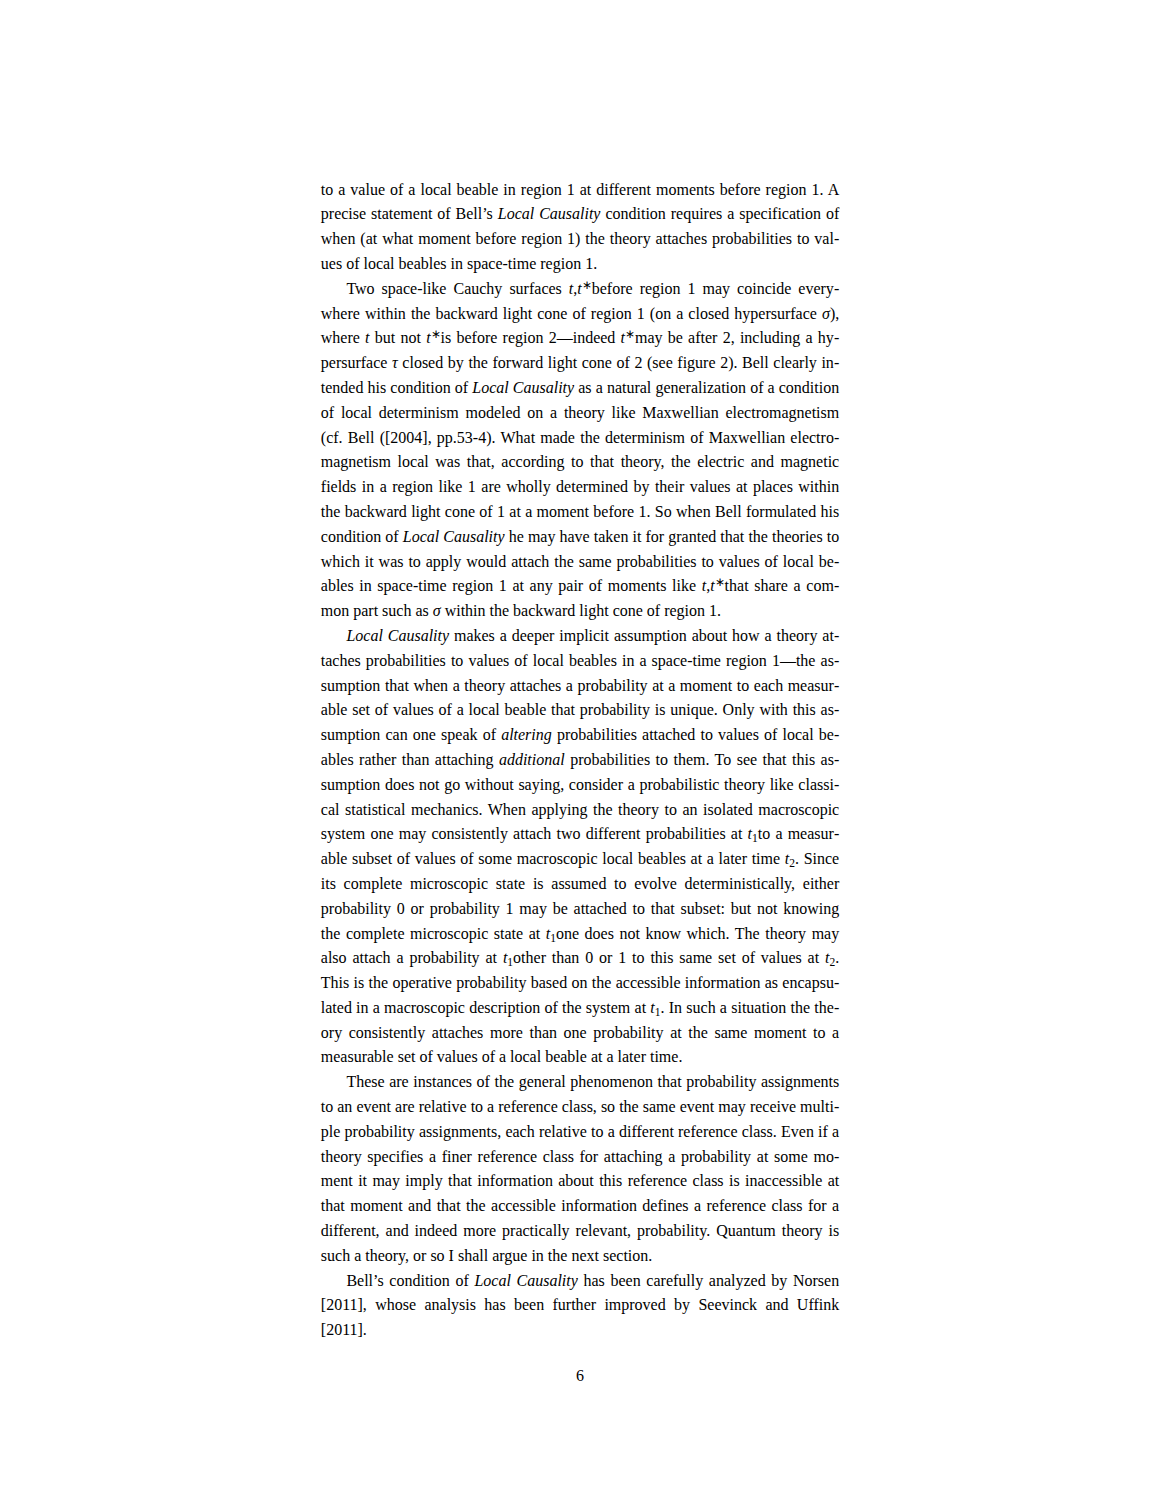to a value of a local beable in region 1 at different moments before region 1. A precise statement of Bell’s Local Causality condition requires a specification of when (at what moment before region 1) the theory attaches probabilities to values of local beables in space-time region 1.
Two space-like Cauchy surfaces t,t∗before region 1 may coincide everywhere within the backward light cone of region 1 (on a closed hypersurface σ), where t but not t∗is before region 2—indeed t∗may be after 2, including a hypersurface τ closed by the forward light cone of 2 (see figure 2). Bell clearly intended his condition of Local Causality as a natural generalization of a condition of local determinism modeled on a theory like Maxwellian electromagnetism (cf. Bell ([2004], pp.53-4). What made the determinism of Maxwellian electromagnetism local was that, according to that theory, the electric and magnetic fields in a region like 1 are wholly determined by their values at places within the backward light cone of 1 at a moment before 1. So when Bell formulated his condition of Local Causality he may have taken it for granted that the theories to which it was to apply would attach the same probabilities to values of local beables in space-time region 1 at any pair of moments like t,t∗that share a common part such as σ within the backward light cone of region 1.
Local Causality makes a deeper implicit assumption about how a theory attaches probabilities to values of local beables in a space-time region 1—the assumption that when a theory attaches a probability at a moment to each measurable set of values of a local beable that probability is unique. Only with this assumption can one speak of altering probabilities attached to values of local beables rather than attaching additional probabilities to them. To see that this assumption does not go without saying, consider a probabilistic theory like classical statistical mechanics. When applying the theory to an isolated macroscopic system one may consistently attach two different probabilities at t1to a measurable subset of values of some macroscopic local beables at a later time t2. Since its complete microscopic state is assumed to evolve deterministically, either probability 0 or probability 1 may be attached to that subset: but not knowing the complete microscopic state at t1one does not know which. The theory may also attach a probability at t1other than 0 or 1 to this same set of values at t2. This is the operative probability based on the accessible information as encapsulated in a macroscopic description of the system at t1. In such a situation the theory consistently attaches more than one probability at the same moment to a measurable set of values of a local beable at a later time.
These are instances of the general phenomenon that probability assignments to an event are relative to a reference class, so the same event may receive multiple probability assignments, each relative to a different reference class. Even if a theory specifies a finer reference class for attaching a probability at some moment it may imply that information about this reference class is inaccessible at that moment and that the accessible information defines a reference class for a different, and indeed more practically relevant, probability. Quantum theory is such a theory, or so I shall argue in the next section.
Bell’s condition of Local Causality has been carefully analyzed by Norsen [2011], whose analysis has been further improved by Seevinck and Uffink [2011].
6